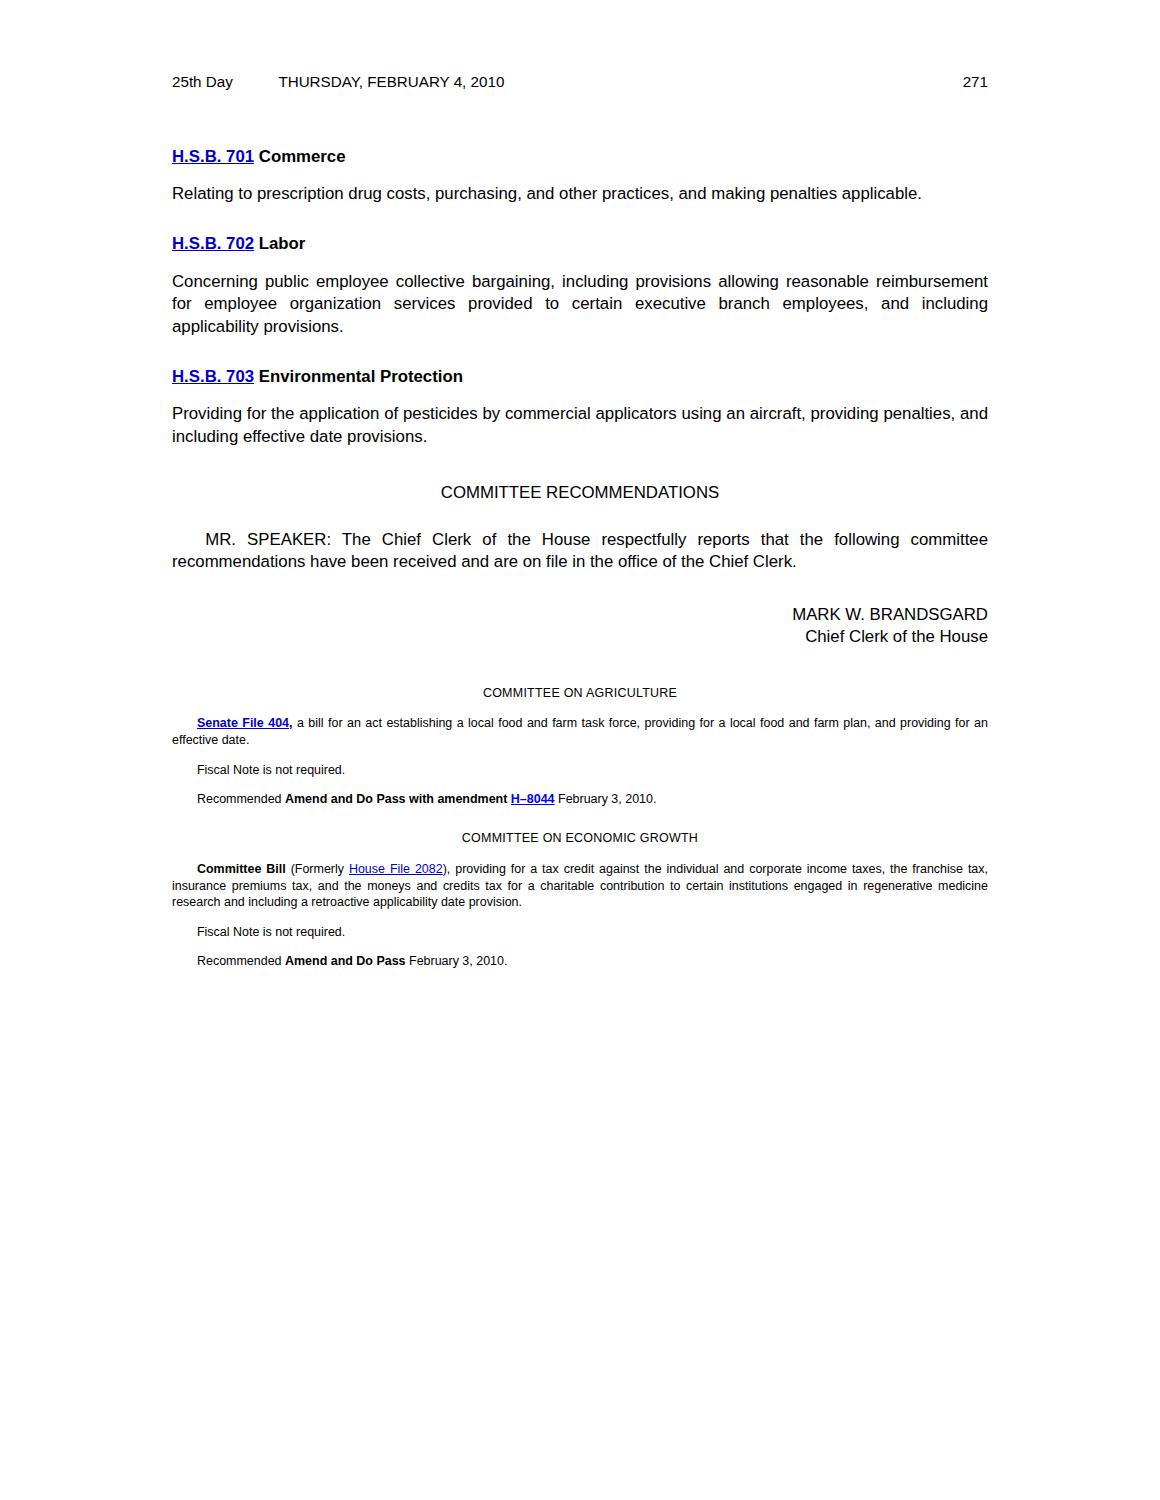25th Day THURSDAY, FEBRUARY 4, 2010 271
H.S.B. 701 Commerce
Relating to prescription drug costs, purchasing, and other practices, and making penalties applicable.
H.S.B. 702 Labor
Concerning public employee collective bargaining, including provisions allowing reasonable reimbursement for employee organization services provided to certain executive branch employees, and including applicability provisions.
H.S.B. 703 Environmental Protection
Providing for the application of pesticides by commercial applicators using an aircraft, providing penalties, and including effective date provisions.
COMMITTEE RECOMMENDATIONS
MR. SPEAKER: The Chief Clerk of the House respectfully reports that the following committee recommendations have been received and are on file in the office of the Chief Clerk.
MARK W. BRANDSGARD
Chief Clerk of the House
COMMITTEE ON AGRICULTURE
Senate File 404, a bill for an act establishing a local food and farm task force, providing for a local food and farm plan, and providing for an effective date.
Fiscal Note is not required.
Recommended Amend and Do Pass with amendment H–8044 February 3, 2010.
COMMITTEE ON ECONOMIC GROWTH
Committee Bill (Formerly House File 2082), providing for a tax credit against the individual and corporate income taxes, the franchise tax, insurance premiums tax, and the moneys and credits tax for a charitable contribution to certain institutions engaged in regenerative medicine research and including a retroactive applicability date provision.
Fiscal Note is not required.
Recommended Amend and Do Pass February 3, 2010.